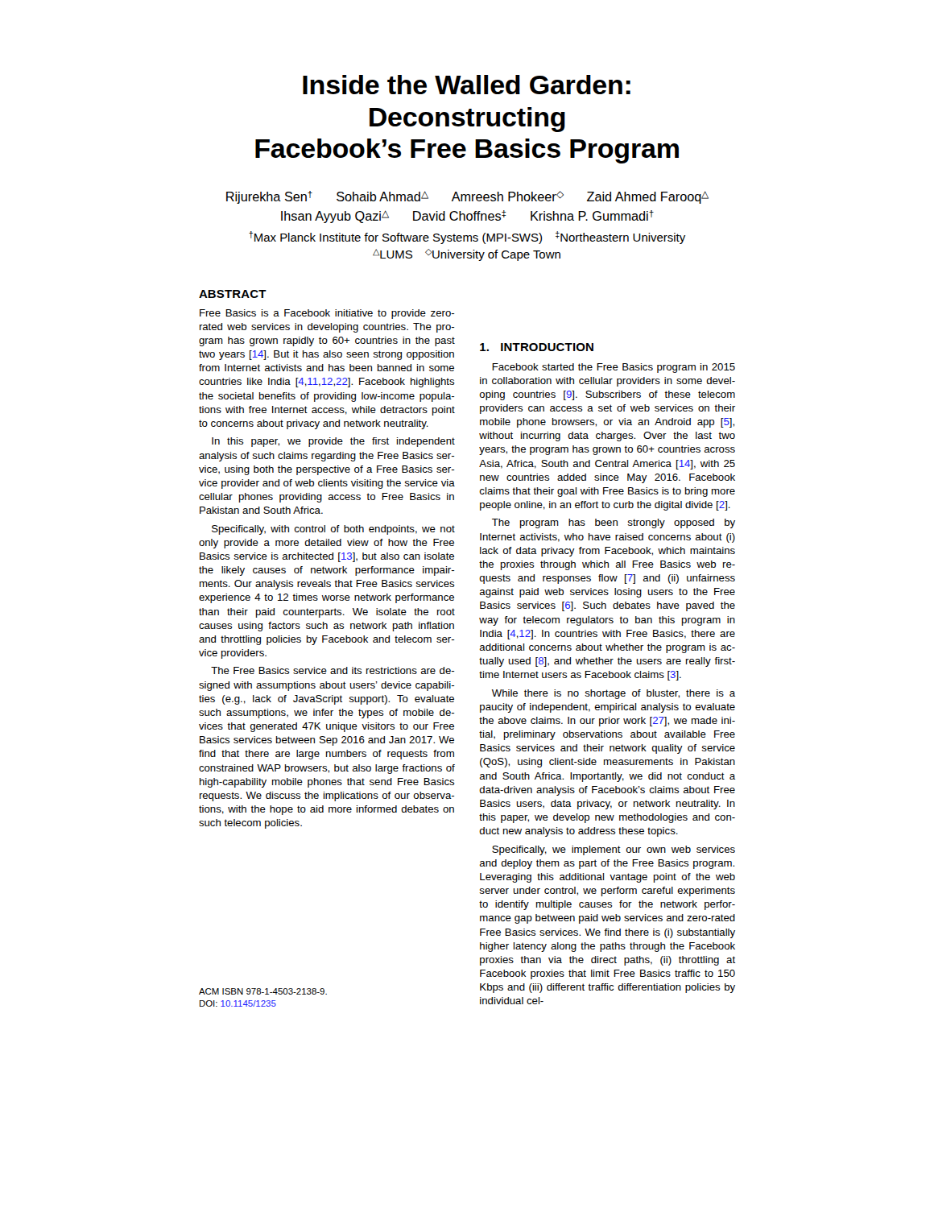Inside the Walled Garden: Deconstructing
Facebook’s Free Basics Program
Rijurekha Sen† Sohaib Ahmad△ Amreesh Phokeer◇ Zaid Ahmed Farooq△
Ihsan Ayyub Qazi△ David Choffnes‡ Krishna P. Gummadi†
†Max Planck Institute for Software Systems (MPI-SWS)‡Northeastern University
△LUMS◇University of Cape Town
Abstract
Free Basics is a Facebook initiative to provide zero-rated web services in developing countries. The program has grown rapidly to 60+ countries in the past two years [14]. But it has also seen strong opposition from Internet activists and has been banned in some countries like India [4,11,12,22]. Facebook highlights the societal benefits of providing low-income populations with free Internet access, while detractors point to concerns about privacy and network neutrality.
In this paper, we provide the first independent analysis of such claims regarding the Free Basics service, using both the perspective of a Free Basics service provider and of web clients visiting the service via cellular phones providing access to Free Basics in Pakistan and South Africa.
Specifically, with control of both endpoints, we not only provide a more detailed view of how the Free Basics service is architected [13], but also can isolate the likely causes of network performance impairments. Our analysis reveals that Free Basics services experience 4 to 12 times worse network performance than their paid counterparts. We isolate the root causes using factors such as network path inflation and throttling policies by Facebook and telecom service providers.
The Free Basics service and its restrictions are designed with assumptions about users’ device capabilities (e.g., lack of JavaScript support). To evaluate such assumptions, we infer the types of mobile devices that generated 47K unique visitors to our Free Basics services between Sep 2016 and Jan 2017. We find that there are large numbers of requests from constrained WAP browsers, but also large fractions of high-capability mobile phones that send Free Basics requests. We discuss the implications of our observations, with the hope to aid more informed debates on such telecom policies.
1. Introduction
Facebook started the Free Basics program in 2015 in collaboration with cellular providers in some developing countries [9]. Subscribers of these telecom providers can access a set of web services on their mobile phone browsers, or via an Android app [5], without incurring data charges. Over the last two years, the program has grown to 60+ countries across Asia, Africa, South and Central America [14], with 25 new countries added since May 2016. Facebook claims that their goal with Free Basics is to bring more people online, in an effort to curb the digital divide [2].
The program has been strongly opposed by Internet activists, who have raised concerns about (i) lack of data privacy from Facebook, which maintains the proxies through which all Free Basics web requests and responses flow [7] and (ii) unfairness against paid web services losing users to the Free Basics services [6]. Such debates have paved the way for telecom regulators to ban this program in India [4,12]. In countries with Free Basics, there are additional concerns about whether the program is actually used [8], and whether the users are really first-time Internet users as Facebook claims [3].
While there is no shortage of bluster, there is a paucity of independent, empirical analysis to evaluate the above claims. In our prior work [27], we made initial, preliminary observations about available Free Basics services and their network quality of service (QoS), using client-side measurements in Pakistan and South Africa. Importantly, we did not conduct a data-driven analysis of Facebook’s claims about Free Basics users, data privacy, or network neutrality. In this paper, we develop new methodologies and conduct new analysis to address these topics.
Specifically, we implement our own web services and deploy them as part of the Free Basics program. Leveraging this additional vantage point of the web server under control, we perform careful experiments to identify multiple causes for the network performance gap between paid web services and zero-rated Free Basics services. We find there is (i) substantially higher latency along the paths through the Facebook proxies than via the direct paths, (ii) throttling at Facebook proxies that limit Free Basics traffic to 150 Kbps and (iii) different traffic differentiation policies by individual cel-
ACM ISBN 978-1-4503-2138-9.
DOI: 10.1145/1235